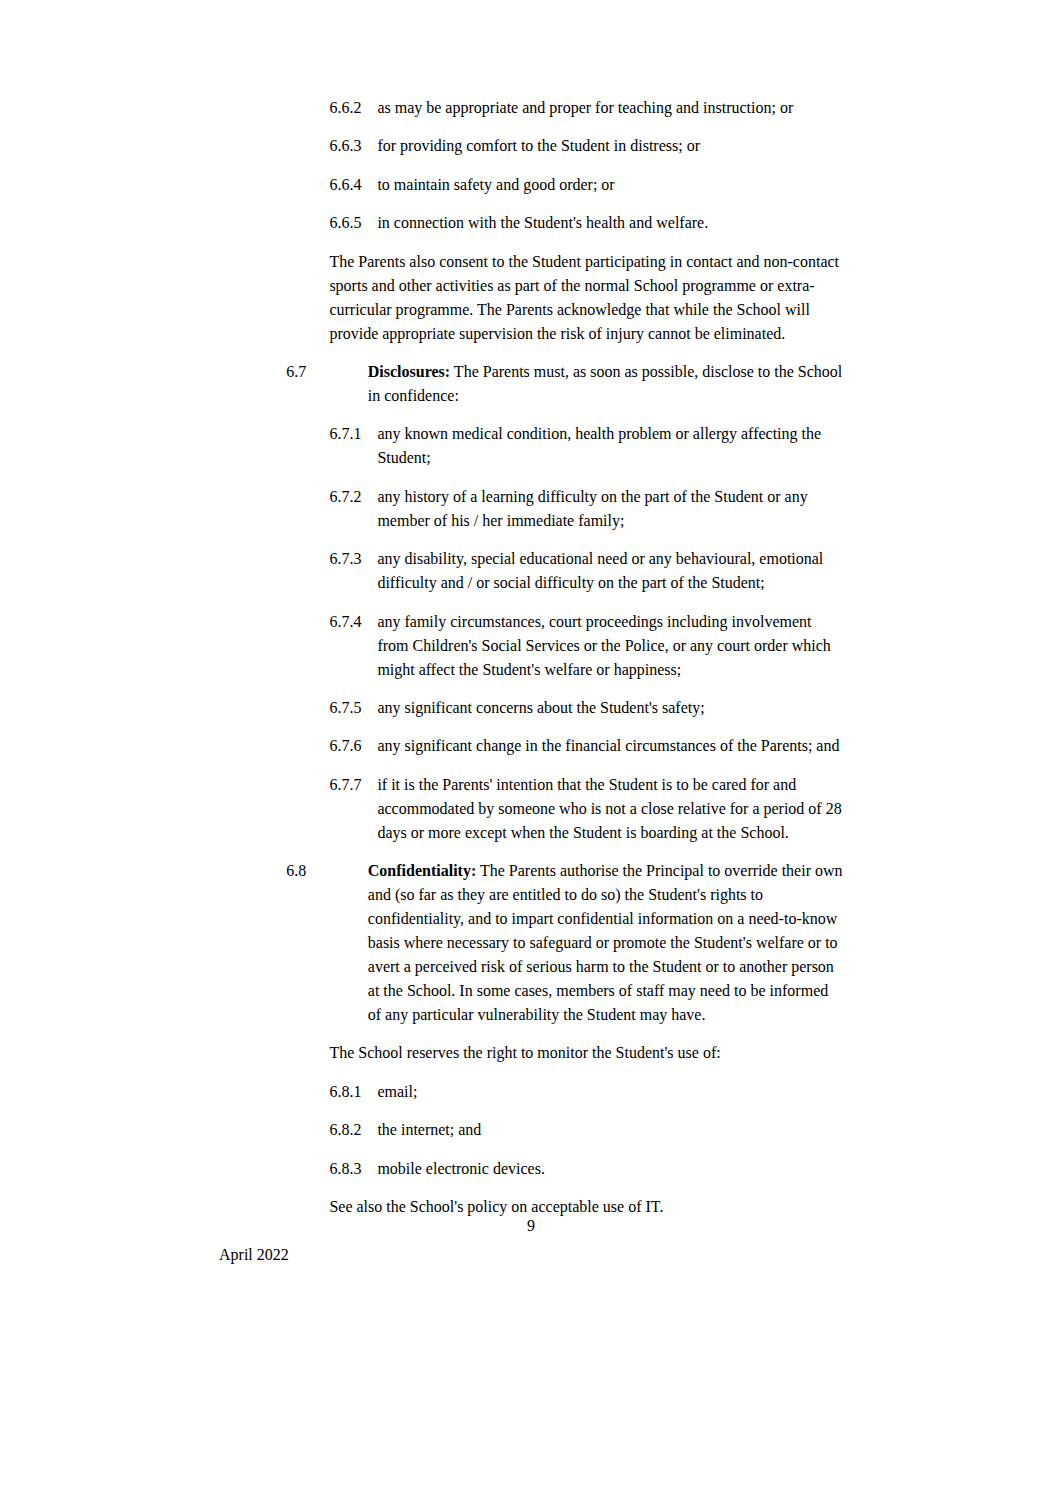6.6.2
as may be appropriate and proper for teaching and instruction; or
6.6.3
for providing comfort to the Student in distress; or
6.6.4
to maintain safety and good order; or
6.6.5
in connection with the Student's health and welfare.
The Parents also consent to the Student participating in contact and non-contact sports and other activities as part of the normal School programme or extra-curricular programme. The Parents acknowledge that while the School will provide appropriate supervision the risk of injury cannot be eliminated.
6.7
Disclosures: The Parents must, as soon as possible, disclose to the School in confidence:
6.7.1
any known medical condition, health problem or allergy affecting the Student;
6.7.2
any history of a learning difficulty on the part of the Student or any member of his / her immediate family;
6.7.3
any disability, special educational need or any behavioural, emotional difficulty and / or social difficulty on the part of the Student;
6.7.4
any family circumstances, court proceedings including involvement from Children's Social Services or the Police, or any court order which might affect the Student's welfare or happiness;
6.7.5
any significant concerns about the Student's safety;
6.7.6
any significant change in the financial circumstances of the Parents; and
6.7.7
if it is the Parents' intention that the Student is to be cared for and accommodated by someone who is not a close relative for a period of 28 days or more except when the Student is boarding at the School.
6.8
Confidentiality: The Parents authorise the Principal to override their own and (so far as they are entitled to do so) the Student's rights to confidentiality, and to impart confidential information on a need-to-know basis where necessary to safeguard or promote the Student's welfare or to avert a perceived risk of serious harm to the Student or to another person at the School. In some cases, members of staff may need to be informed of any particular vulnerability the Student may have.
The School reserves the right to monitor the Student's use of:
6.8.1
email;
6.8.2
the internet; and
6.8.3
mobile electronic devices.
See also the School's policy on acceptable use of IT.
9
April 2022